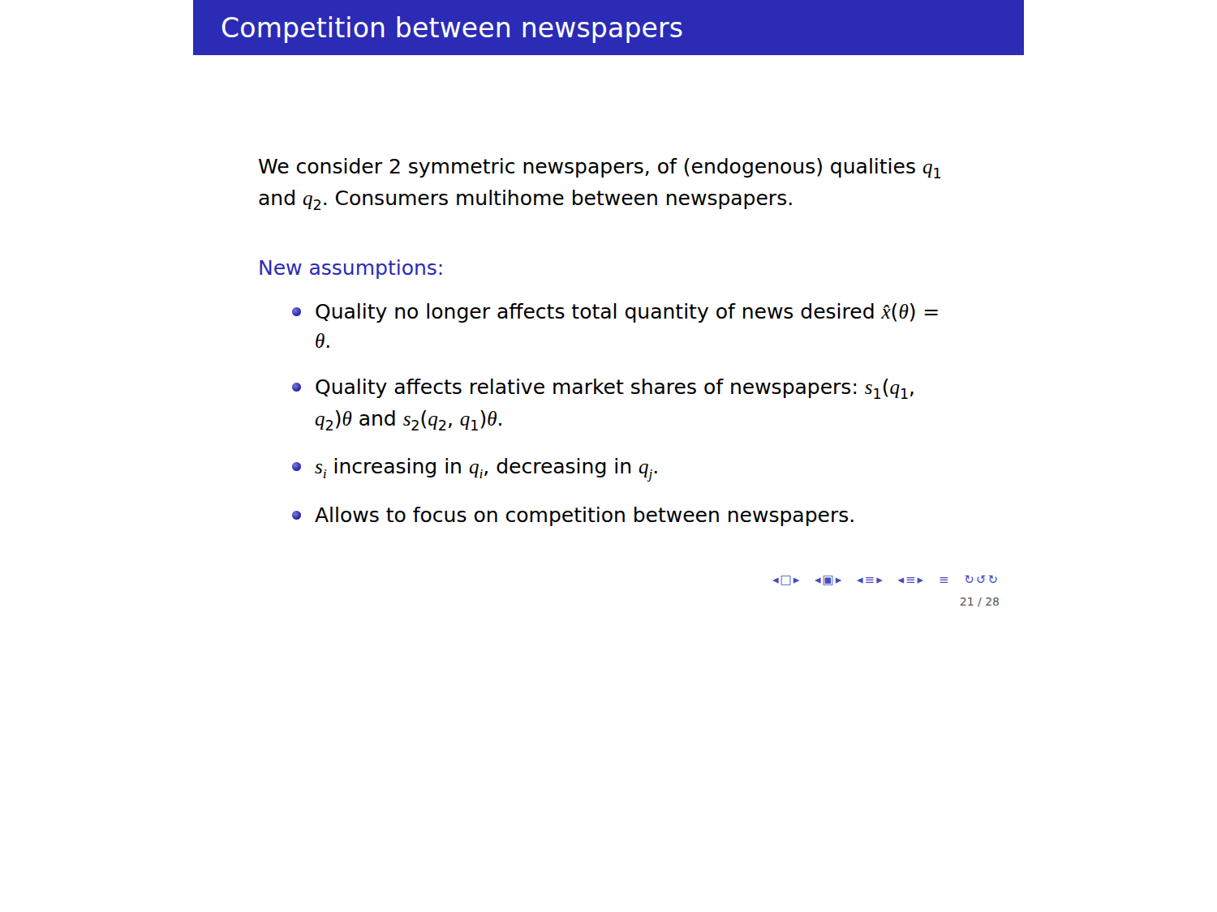Competition between newspapers
We consider 2 symmetric newspapers, of (endogenous) qualities q1 and q2. Consumers multihome between newspapers.
New assumptions:
Quality no longer affects total quantity of news desired x̂(θ) = θ.
Quality affects relative market shares of newspapers: s1(q1, q2)θ and s2(q2, q1)θ.
si increasing in qi, decreasing in qj.
Allows to focus on competition between newspapers.
◂□▸ ◂▣▸ ◂≡▸ ◂≡▸ ≡ ↻↺↻
21 / 28